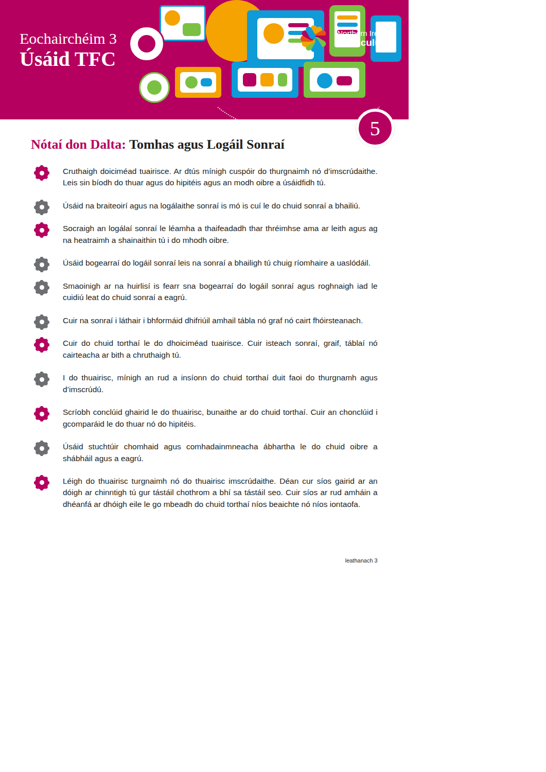Eochairchéim 3
Úsáid TFC
Northern Ireland
Curriculum
5
Nótaí don Dalta: Tomhas agus Logáil Sonraí
Cruthaigh doiciméad tuairisce. Ar dtús mínigh cuspóir do thurgnaimh nó d’imscrúdaithe. Leis sin bíodh do thuar agus do hipitéis agus an modh oibre a úsáidfidh tú.
Úsáid na braiteoirí agus na logálaithe sonraí is mó is cuí le do chuid sonraí a bhailiú.
Socraigh an logálaí sonraí le léamha a thaifeadadh thar thréimhse ama ar leith agus ag na heatraimh a shainaithin tú i do mhodh oibre.
Úsáid bogearraí do logáil sonraí leis na sonraí a bhailigh tú chuig ríomhaire a uaslódáil.
Smaoinigh ar na huirlisí is fearr sna bogearraí do logáil sonraí agus roghnaigh iad le cuidiú leat do chuid sonraí a eagrú.
Cuir na sonraí i láthair i bhformáid dhifriúil amhail tábla nó graf nó cairt fhóirsteanach.
Cuir do chuid torthaí le do dhoiciméad tuairisce. Cuir isteach sonraí, graif, táblaí nó cairteacha ar bith a chruthaigh tú.
I do thuairisc, mínigh an rud a insíonn do chuid torthaí duit faoi do thurgnamh agus d’imscrúdú.
Scríobh conclúid ghairid le do thuairisc, bunaithe ar do chuid torthaí. Cuir an chonclúid i gcomparáid le do thuar nó do hipitéis.
Úsáid stuchtúir chomhaid agus comhadainmneacha ábhartha le do chuid oibre a shábháil agus a eagrú.
Léigh do thuairisc turgnaimh nó do thuairisc imscrúdaithe. Déan cur síos gairid ar an dóigh ar chinntigh tú gur tástáil chothrom a bhí sa tástáil seo. Cuir síos ar rud amháin a dhéanfá ar dhóigh eile le go mbeadh do chuid torthaí níos beaichte nó níos iontaofa.
leathanach 3